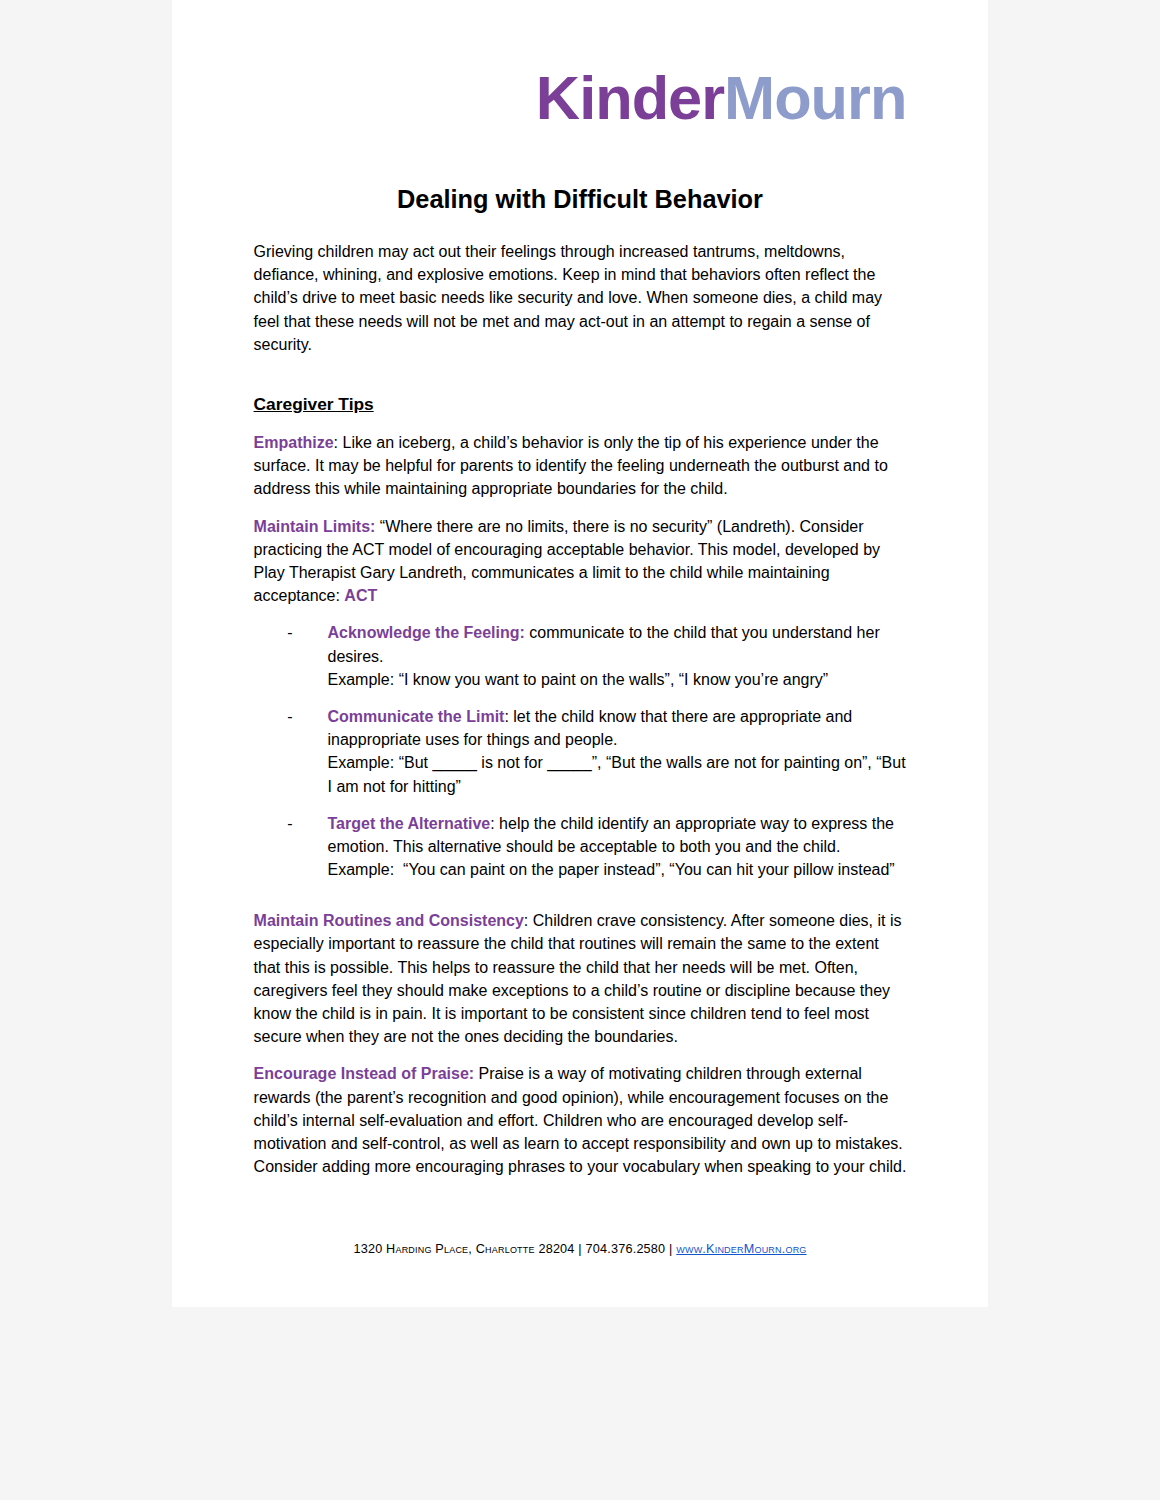Kinder Mourn
Dealing with Difficult Behavior
Grieving children may act out their feelings through increased tantrums, meltdowns, defiance, whining, and explosive emotions. Keep in mind that behaviors often reflect the child’s drive to meet basic needs like security and love. When someone dies, a child may feel that these needs will not be met and may act-out in an attempt to regain a sense of security.
Caregiver Tips
Empathize: Like an iceberg, a child’s behavior is only the tip of his experience under the surface. It may be helpful for parents to identify the feeling underneath the outburst and to address this while maintaining appropriate boundaries for the child.
Maintain Limits: “Where there are no limits, there is no security” (Landreth). Consider practicing the ACT model of encouraging acceptable behavior. This model, developed by Play Therapist Gary Landreth, communicates a limit to the child while maintaining acceptance: ACT
Acknowledge the Feeling: communicate to the child that you understand her desires.
Example: “I know you want to paint on the walls”, “I know you’re angry”
Communicate the Limit: let the child know that there are appropriate and inappropriate uses for things and people.
Example: “But _____ is not for _____”, “But the walls are not for painting on”, “But I am not for hitting”
Target the Alternative: help the child identify an appropriate way to express the emotion. This alternative should be acceptable to both you and the child.
Example: “You can paint on the paper instead”, “You can hit your pillow instead”
Maintain Routines and Consistency: Children crave consistency. After someone dies, it is especially important to reassure the child that routines will remain the same to the extent that this is possible. This helps to reassure the child that her needs will be met. Often, caregivers feel they should make exceptions to a child’s routine or discipline because they know the child is in pain. It is important to be consistent since children tend to feel most secure when they are not the ones deciding the boundaries.
Encourage Instead of Praise: Praise is a way of motivating children through external rewards (the parent’s recognition and good opinion), while encouragement focuses on the child’s internal self-evaluation and effort. Children who are encouraged develop self-motivation and self-control, as well as learn to accept responsibility and own up to mistakes. Consider adding more encouraging phrases to your vocabulary when speaking to your child.
1320 Harding Place, Charlotte 28204 | 704.376.2580 | www.KinderMourn.org